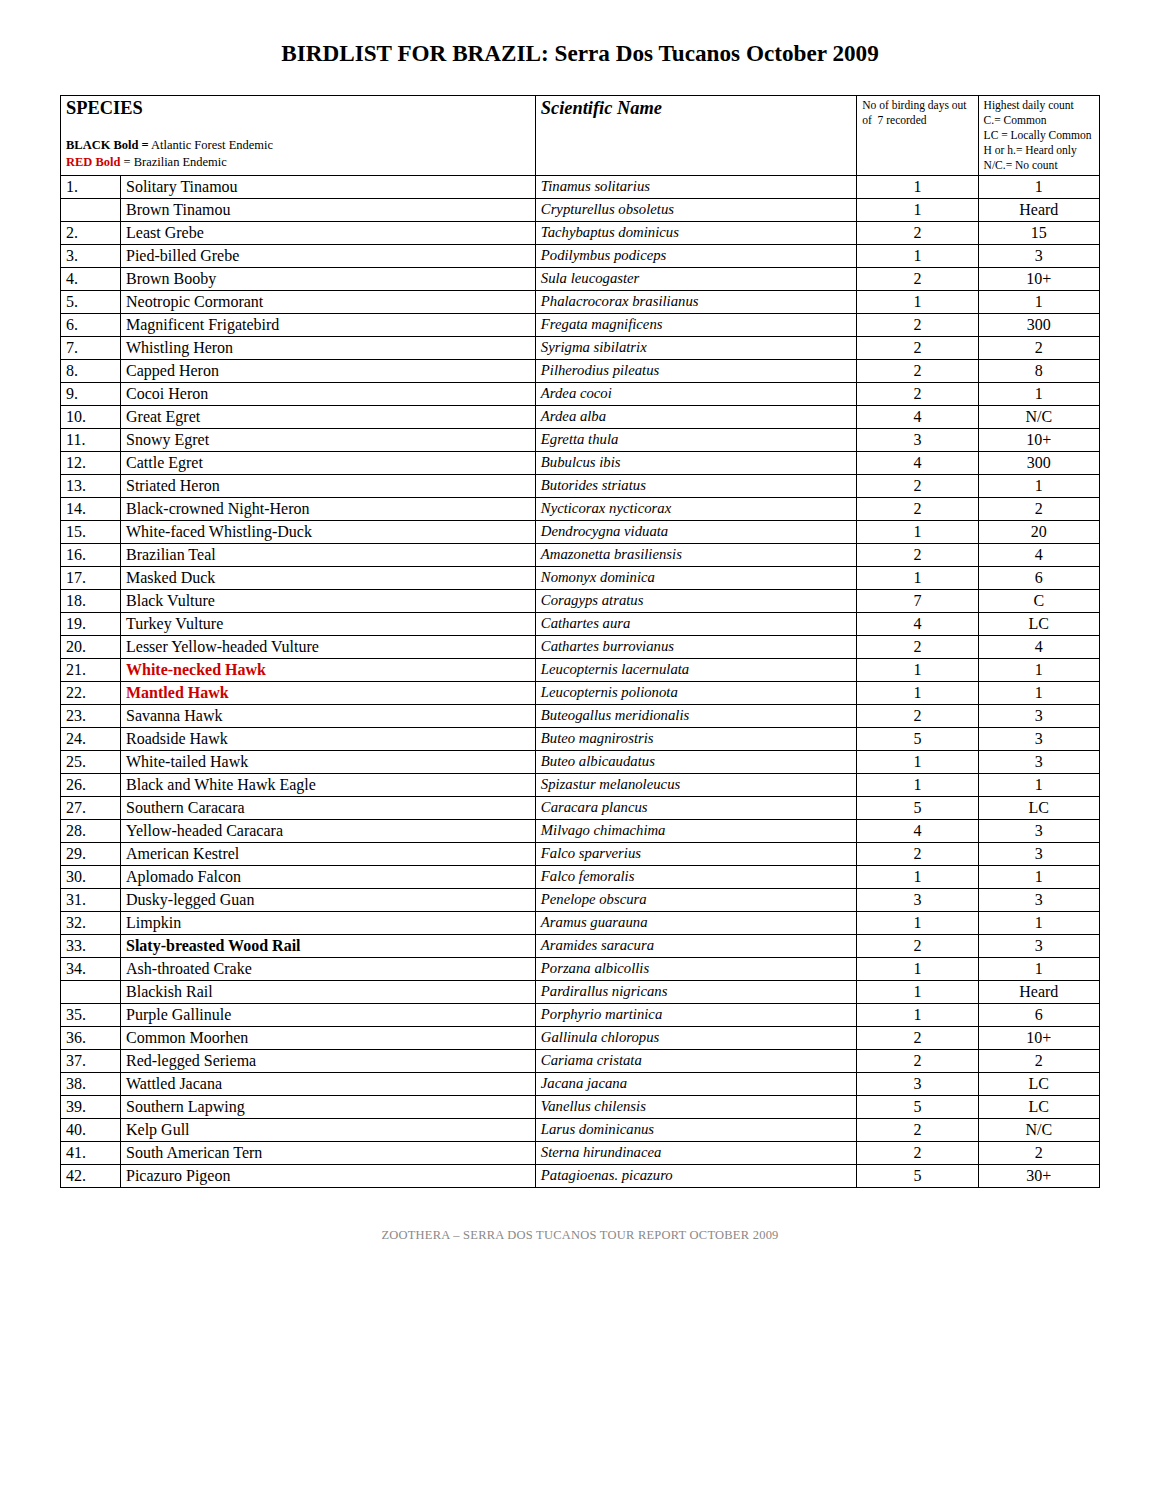BIRDLIST FOR BRAZIL: Serra Dos Tucanos October 2009
| SPECIES BLACK Bold = Atlantic Forest Endemic RED Bold = Brazilian Endemic | Scientific Name | No of birding days out of 7 recorded | Highest daily count C.= Common LC = Locally Common H or h.= Heard only N/C.= No count |
| --- | --- | --- | --- |
| 1. | Solitary Tinamou | Tinamus solitarius | 1 | 1 |
| | Brown Tinamou | Crypturellus obsoletus | 1 | Heard |
| 2. | Least Grebe | Tachybaptus dominicus | 2 | 15 |
| 3. | Pied-billed Grebe | Podilymbus podiceps | 1 | 3 |
| 4. | Brown Booby | Sula leucogaster | 2 | 10+ |
| 5. | Neotropic Cormorant | Phalacrocorax brasilianus | 1 | 1 |
| 6. | Magnificent Frigatebird | Fregata magnificens | 2 | 300 |
| 7. | Whistling Heron | Syrigma sibilatrix | 2 | 2 |
| 8. | Capped Heron | Pilherodius pileatus | 2 | 8 |
| 9. | Cocoi Heron | Ardea cocoi | 2 | 1 |
| 10. | Great Egret | Ardea alba | 4 | N/C |
| 11. | Snowy Egret | Egretta thula | 3 | 10+ |
| 12. | Cattle Egret | Bubulcus ibis | 4 | 300 |
| 13. | Striated Heron | Butorides striatus | 2 | 1 |
| 14. | Black-crowned Night-Heron | Nycticorax nycticorax | 2 | 2 |
| 15. | White-faced Whistling-Duck | Dendrocygna viduata | 1 | 20 |
| 16. | Brazilian Teal | Amazonetta brasiliensis | 2 | 4 |
| 17. | Masked Duck | Nomonyx dominica | 1 | 6 |
| 18. | Black Vulture | Coragyps atratus | 7 | C |
| 19. | Turkey Vulture | Cathartes aura | 4 | LC |
| 20. | Lesser Yellow-headed Vulture | Cathartes burrovianus | 2 | 4 |
| 21. | White-necked Hawk | Leucopternis lacernulata | 1 | 1 |
| 22. | Mantled Hawk | Leucopternis polionota | 1 | 1 |
| 23. | Savanna Hawk | Buteogallus meridionalis | 2 | 3 |
| 24. | Roadside Hawk | Buteo magnirostris | 5 | 3 |
| 25. | White-tailed Hawk | Buteo albicaudatus | 1 | 3 |
| 26. | Black and White Hawk Eagle | Spizastur melanoleucus | 1 | 1 |
| 27. | Southern Caracara | Caracara plancus | 5 | LC |
| 28. | Yellow-headed Caracara | Milvago chimachima | 4 | 3 |
| 29. | American Kestrel | Falco sparverius | 2 | 3 |
| 30. | Aplomado Falcon | Falco femoralis | 1 | 1 |
| 31. | Dusky-legged Guan | Penelope obscura | 3 | 3 |
| 32. | Limpkin | Aramus guarauna | 1 | 1 |
| 33. | Slaty-breasted Wood Rail | Aramides saracura | 2 | 3 |
| 34. | Ash-throated Crake | Porzana albicollis | 1 | 1 |
| | Blackish Rail | Pardirallus nigricans | 1 | Heard |
| 35. | Purple Gallinule | Porphyrio martinica | 1 | 6 |
| 36. | Common Moorhen | Gallinula chloropus | 2 | 10+ |
| 37. | Red-legged Seriema | Cariama cristata | 2 | 2 |
| 38. | Wattled Jacana | Jacana jacana | 3 | LC |
| 39. | Southern Lapwing | Vanellus chilensis | 5 | LC |
| 40. | Kelp Gull | Larus dominicanus | 2 | N/C |
| 41. | South American Tern | Sterna hirundinacea | 2 | 2 |
| 42. | Picazuro Pigeon | Patagioenas. picazuro | 5 | 30+ |
ZOOTHERA – SERRA DOS TUCANOS TOUR REPORT OCTOBER 2009